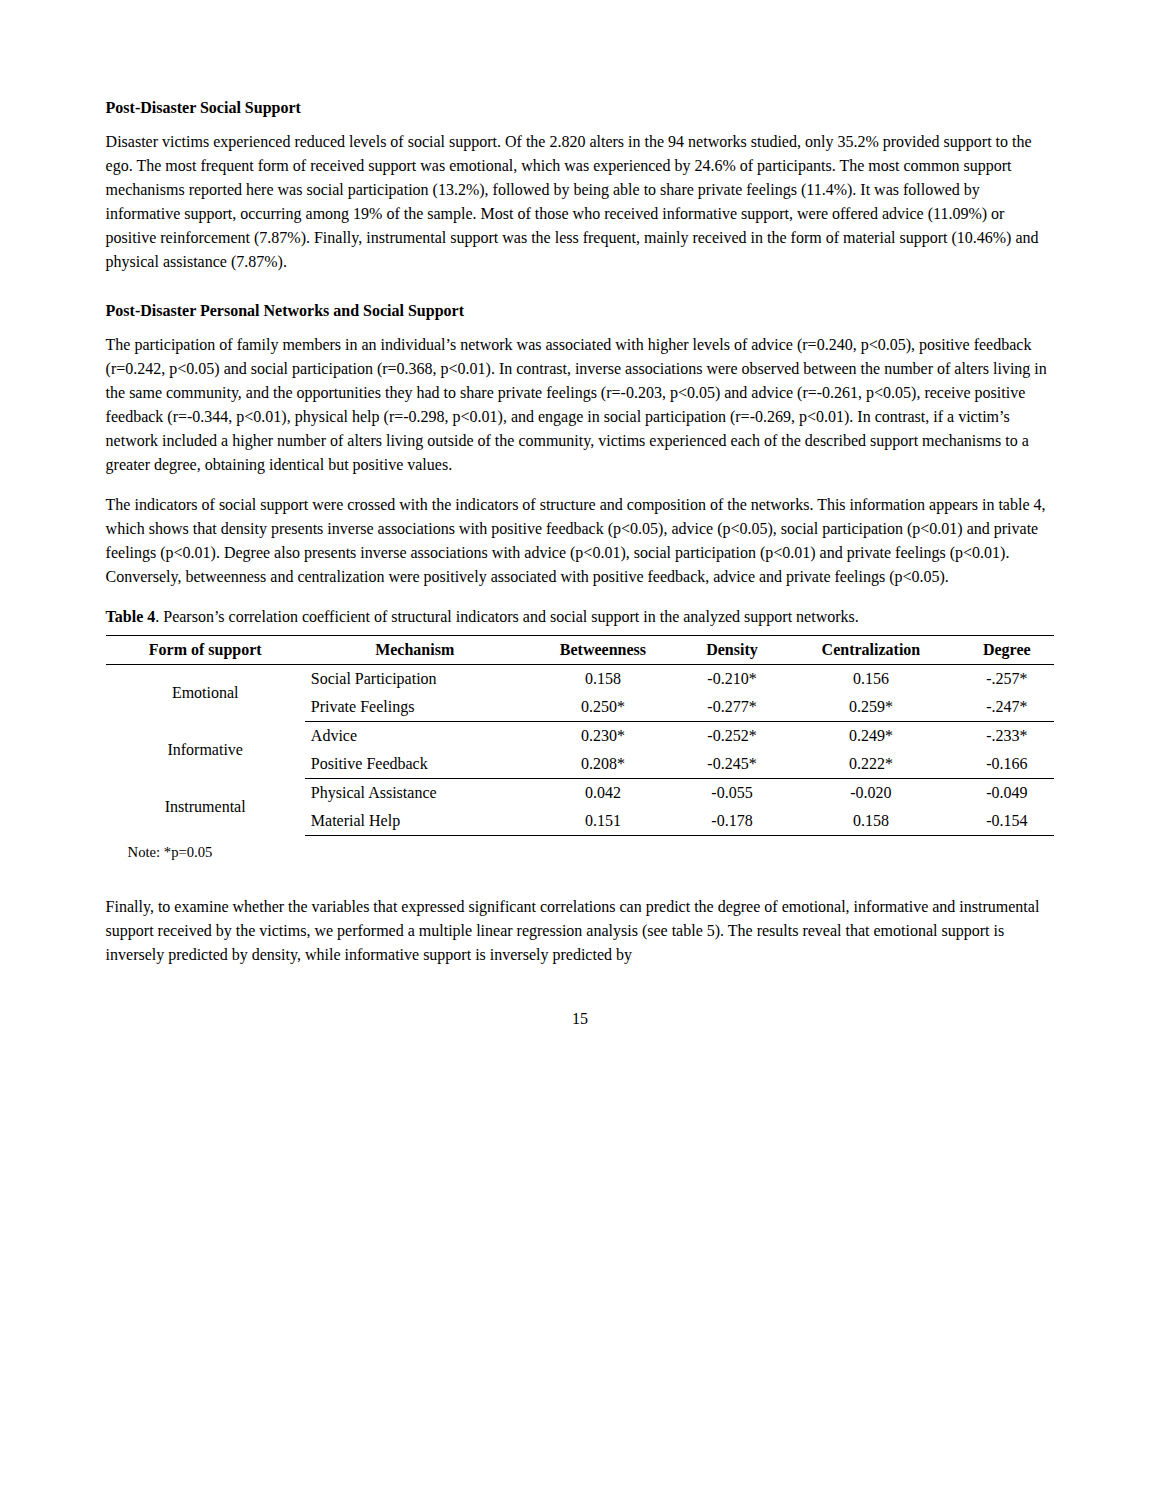Post-Disaster Social Support
Disaster victims experienced reduced levels of social support. Of the 2.820 alters in the 94 networks studied, only 35.2% provided support to the ego. The most frequent form of received support was emotional, which was experienced by 24.6% of participants. The most common support mechanisms reported here was social participation (13.2%), followed by being able to share private feelings (11.4%). It was followed by informative support, occurring among 19% of the sample. Most of those who received informative support, were offered advice (11.09%) or positive reinforcement (7.87%). Finally, instrumental support was the less frequent, mainly received in the form of material support (10.46%) and physical assistance (7.87%).
Post-Disaster Personal Networks and Social Support
The participation of family members in an individual’s network was associated with higher levels of advice (r=0.240, p<0.05), positive feedback (r=0.242, p<0.05) and social participation (r=0.368, p<0.01). In contrast, inverse associations were observed between the number of alters living in the same community, and the opportunities they had to share private feelings (r=-0.203, p<0.05) and advice (r=-0.261, p<0.05), receive positive feedback (r=-0.344, p<0.01), physical help (r=-0.298, p<0.01), and engage in social participation (r=-0.269, p<0.01). In contrast, if a victim’s network included a higher number of alters living outside of the community, victims experienced each of the described support mechanisms to a greater degree, obtaining identical but positive values.
The indicators of social support were crossed with the indicators of structure and composition of the networks. This information appears in table 4, which shows that density presents inverse associations with positive feedback (p<0.05), advice (p<0.05), social participation (p<0.01) and private feelings (p<0.01). Degree also presents inverse associations with advice (p<0.01), social participation (p<0.01) and private feelings (p<0.01). Conversely, betweenness and centralization were positively associated with positive feedback, advice and private feelings (p<0.05).
Table 4 . Pearson’s correlation coefficient of structural indicators and social support in the analyzed support networks.
| Form of support | Mechanism | Betweenness | Density | Centralization | Degree |
| --- | --- | --- | --- | --- | --- |
| Emotional | Social Participation | 0.158 | -0.210* | 0.156 | -.257* |
| Private Feelings | 0.250* | -0.277* | 0.259* | -.247* |
| Informative | Advice | 0.230* | -0.252* | 0.249* | -.233* |
| Positive Feedback | 0.208* | -0.245* | 0.222* | -0.166 |
| Instrumental | Physical Assistance | 0.042 | -0.055 | -0.020 | -0.049 |
| Material Help | 0.151 | -0.178 | 0.158 | -0.154 |
Note: *p=0.05
Finally, to examine whether the variables that expressed significant correlations can predict the degree of emotional, informative and instrumental support received by the victims, we performed a multiple linear regression analysis (see table 5). The results reveal that emotional support is inversely predicted by density, while informative support is inversely predicted by
15